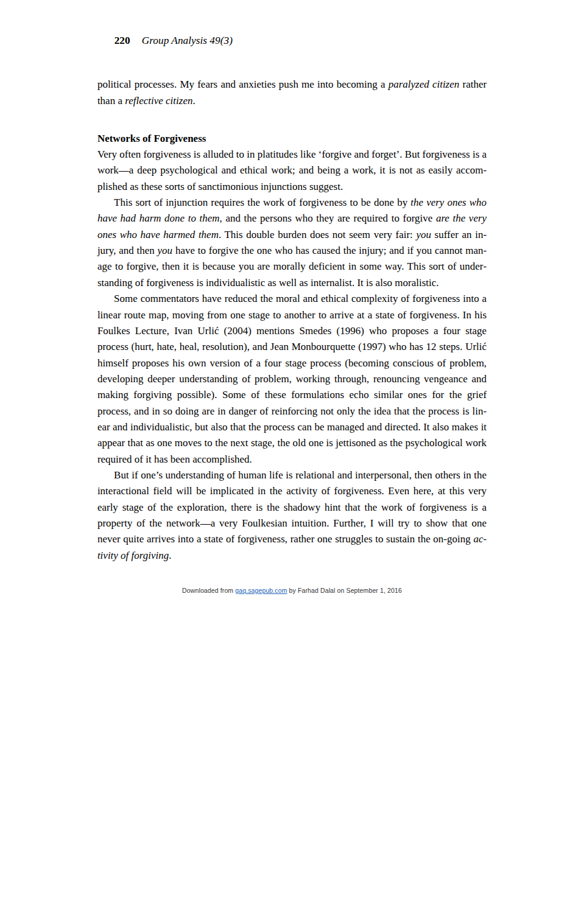220 Group Analysis 49(3)
political processes. My fears and anxieties push me into becoming a paralyzed citizen rather than a reflective citizen.
Networks of Forgiveness
Very often forgiveness is alluded to in platitudes like ‘forgive and forget’. But forgiveness is a work—a deep psychological and ethical work; and being a work, it is not as easily accomplished as these sorts of sanctimonious injunctions suggest.
This sort of injunction requires the work of forgiveness to be done by the very ones who have had harm done to them, and the persons who they are required to forgive are the very ones who have harmed them. This double burden does not seem very fair: you suffer an injury, and then you have to forgive the one who has caused the injury; and if you cannot manage to forgive, then it is because you are morally deficient in some way. This sort of understanding of forgiveness is individualistic as well as internalist. It is also moralistic.
Some commentators have reduced the moral and ethical complexity of forgiveness into a linear route map, moving from one stage to another to arrive at a state of forgiveness. In his Foulkes Lecture, Ivan Urlić (2004) mentions Smedes (1996) who proposes a four stage process (hurt, hate, heal, resolution), and Jean Monbourquette (1997) who has 12 steps. Urlić himself proposes his own version of a four stage process (becoming conscious of problem, developing deeper understanding of problem, working through, renouncing vengeance and making forgiving possible). Some of these formulations echo similar ones for the grief process, and in so doing are in danger of reinforcing not only the idea that the process is linear and individualistic, but also that the process can be managed and directed. It also makes it appear that as one moves to the next stage, the old one is jettisoned as the psychological work required of it has been accomplished.
But if one’s understanding of human life is relational and interpersonal, then others in the interactional field will be implicated in the activity of forgiveness. Even here, at this very early stage of the exploration, there is the shadowy hint that the work of forgiveness is a property of the network—a very Foulkesian intuition. Further, I will try to show that one never quite arrives into a state of forgiveness, rather one struggles to sustain the on-going activity of forgiving.
Downloaded from gaq.sagepub.com by Farhad Dalal on September 1, 2016